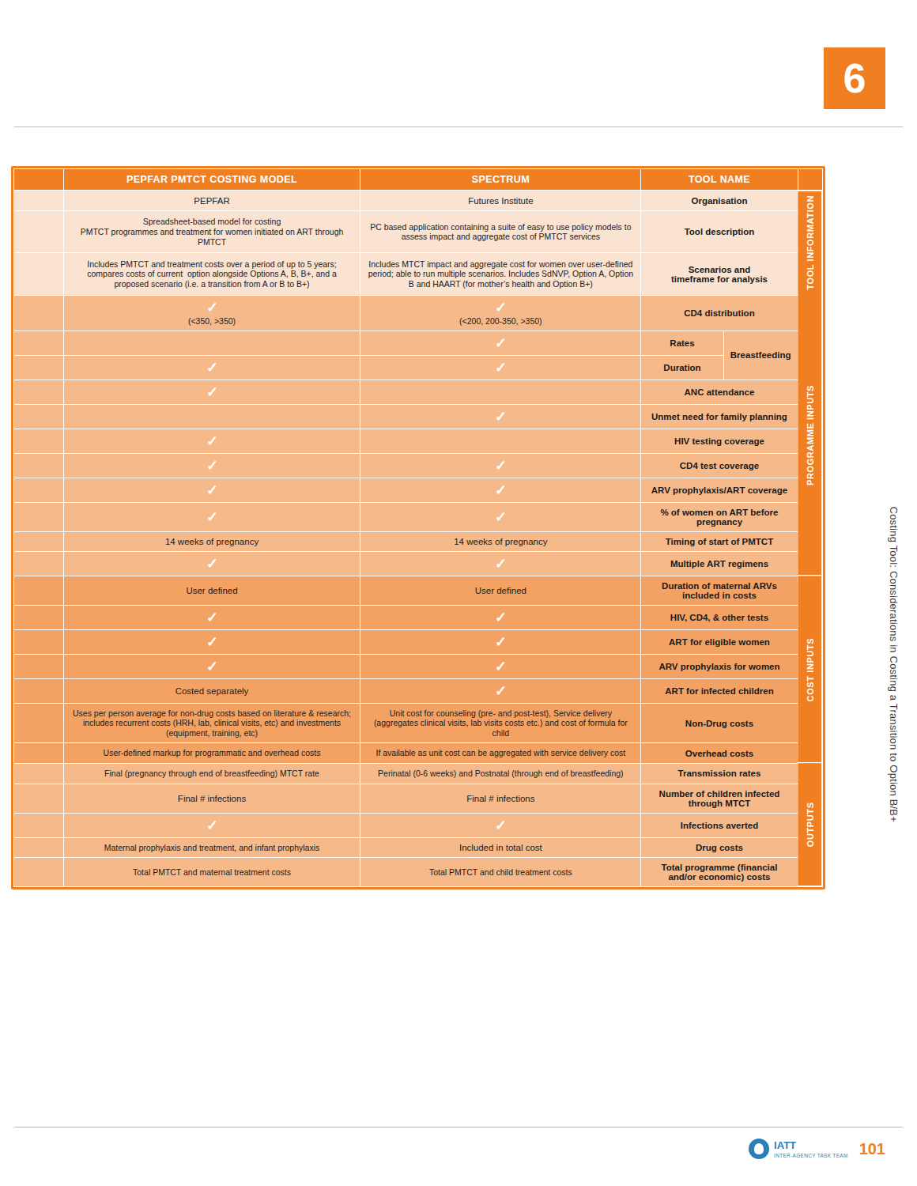6
Costing Tool: Considerations in Costing a Transition to Option B/B+
| | PEPFAR PMTCT COSTING MODEL | SPECTRUM | TOOL NAME | |
| | PEPFAR | Futures Institute | Organisation | TOOL INFORMATION |
| | Spreadsheet-based model for costing PMTCT programmes and treatment for women initiated on ART through PMTCT | PC based application containing a suite of easy to use policy models to assess impact and aggregate cost of PMTCT services | Tool description |
| | Includes PMTCT and treatment costs over a period of up to 5 years; compares costs of current option alongside Options A, B, B+, and a proposed scenario (i.e. a transition from A or B to B+) | Includes MTCT impact and aggregate cost for women over user-defined period; able to run multiple scenarios. Includes SdNVP, Option A, Option B and HAART (for mother’s health and Option B+) | Scenarios and timeframe for analysis |
| | ✓ (<350, >350) | ✓ (<200, 200-350, >350) | CD4 distribution | PROGRAMME INPUTS |
| | | ✓ | Rates | Breastfeeding |
| | ✓ | ✓ | Duration |
| | ✓ | | ANC attendance |
| | | ✓ | Unmet need for family planning |
| | ✓ | | HIV testing coverage |
| | ✓ | ✓ | CD4 test coverage |
| | ✓ | ✓ | ARV prophylaxis/ART coverage |
| | ✓ | ✓ | % of women on ART before pregnancy |
| | 14 weeks of pregnancy | 14 weeks of pregnancy | Timing of start of PMTCT |
| | ✓ | ✓ | Multiple ART regimens |
| | User defined | User defined | Duration of maternal ARVs included in costs | COST INPUTS |
| | ✓ | ✓ | HIV, CD4, & other tests |
| | ✓ | ✓ | ART for eligible women |
| | ✓ | ✓ | ARV prophylaxis for women |
| | Costed separately | ✓ | ART for infected children |
| | Uses per person average for non-drug costs based on literature & research; includes recurrent costs (HRH, lab, clinical visits, etc) and investments (equipment, training, etc) | Unit cost for counseling (pre- and post-test), Service delivery (aggregates clinical visits, lab visits costs etc.) and cost of formula for child | Non-Drug costs |
| | User-defined markup for programmatic and overhead costs | If available as unit cost can be aggregated with service delivery cost | Overhead costs |
| | Final (pregnancy through end of breastfeeding) MTCT rate | Perinatal (0-6 weeks) and Postnatal (through end of breastfeeding) | Transmission rates | OUTPUTS |
| | Final # infections | Final # infections | Number of children infected through MTCT |
| | ✓ | ✓ | Infections averted |
| | Maternal prophylaxis and treatment, and infant prophylaxis | Included in total cost | Drug costs |
| | Total PMTCT and maternal treatment costs | Total PMTCT and child treatment costs | Total programme (financial and/or economic) costs |
IATTINTER-AGENCY TASK TEAM
101